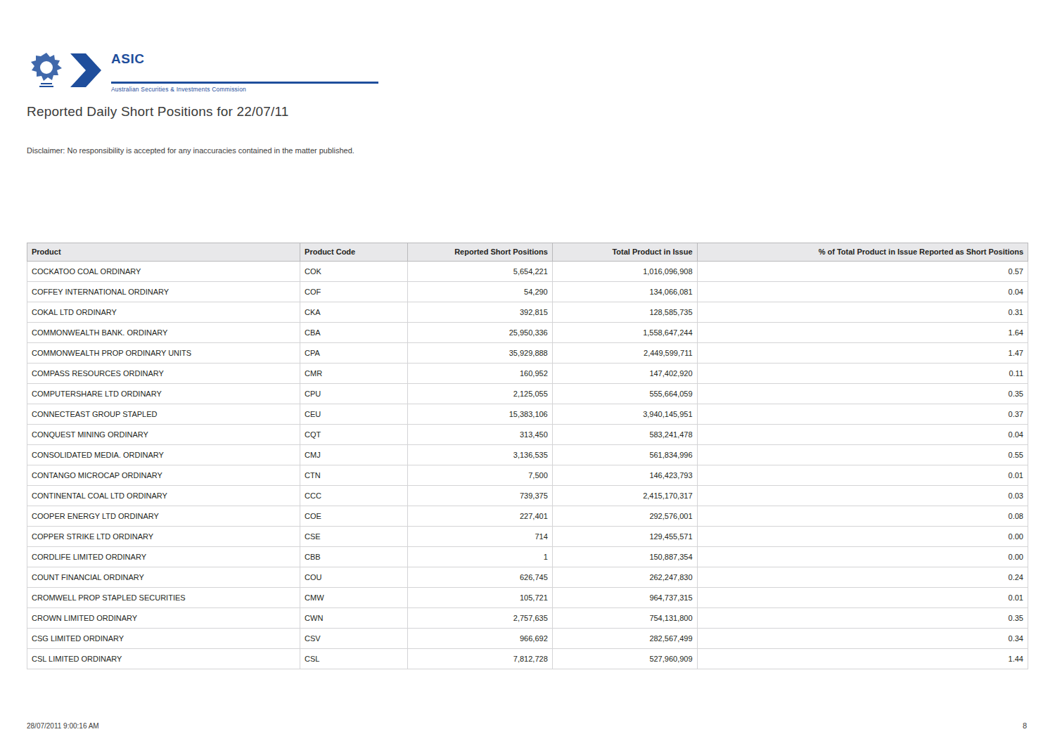ASIC
Australian Securities & Investments Commission
Reported Daily Short Positions for 22/07/11
Disclaimer: No responsibility is accepted for any inaccuracies contained in the matter published.
| Product | Product Code | Reported Short Positions | Total Product in Issue | % of Total Product in Issue Reported as Short Positions |
| --- | --- | --- | --- | --- |
| COCKATOO COAL ORDINARY | COK | 5,654,221 | 1,016,096,908 | 0.57 |
| COFFEY INTERNATIONAL ORDINARY | COF | 54,290 | 134,066,081 | 0.04 |
| COKAL LTD ORDINARY | CKA | 392,815 | 128,585,735 | 0.31 |
| COMMONWEALTH BANK. ORDINARY | CBA | 25,950,336 | 1,558,647,244 | 1.64 |
| COMMONWEALTH PROP ORDINARY UNITS | CPA | 35,929,888 | 2,449,599,711 | 1.47 |
| COMPASS RESOURCES ORDINARY | CMR | 160,952 | 147,402,920 | 0.11 |
| COMPUTERSHARE LTD ORDINARY | CPU | 2,125,055 | 555,664,059 | 0.35 |
| CONNECTEAST GROUP STAPLED | CEU | 15,383,106 | 3,940,145,951 | 0.37 |
| CONQUEST MINING ORDINARY | CQT | 313,450 | 583,241,478 | 0.04 |
| CONSOLIDATED MEDIA. ORDINARY | CMJ | 3,136,535 | 561,834,996 | 0.55 |
| CONTANGO MICROCAP ORDINARY | CTN | 7,500 | 146,423,793 | 0.01 |
| CONTINENTAL COAL LTD ORDINARY | CCC | 739,375 | 2,415,170,317 | 0.03 |
| COOPER ENERGY LTD ORDINARY | COE | 227,401 | 292,576,001 | 0.08 |
| COPPER STRIKE LTD ORDINARY | CSE | 714 | 129,455,571 | 0.00 |
| CORDLIFE LIMITED ORDINARY | CBB | 1 | 150,887,354 | 0.00 |
| COUNT FINANCIAL ORDINARY | COU | 626,745 | 262,247,830 | 0.24 |
| CROMWELL PROP STAPLED SECURITIES | CMW | 105,721 | 964,737,315 | 0.01 |
| CROWN LIMITED ORDINARY | CWN | 2,757,635 | 754,131,800 | 0.35 |
| CSG LIMITED ORDINARY | CSV | 966,692 | 282,567,499 | 0.34 |
| CSL LIMITED ORDINARY | CSL | 7,812,728 | 527,960,909 | 1.44 |
28/07/2011 9:00:16 AM
8